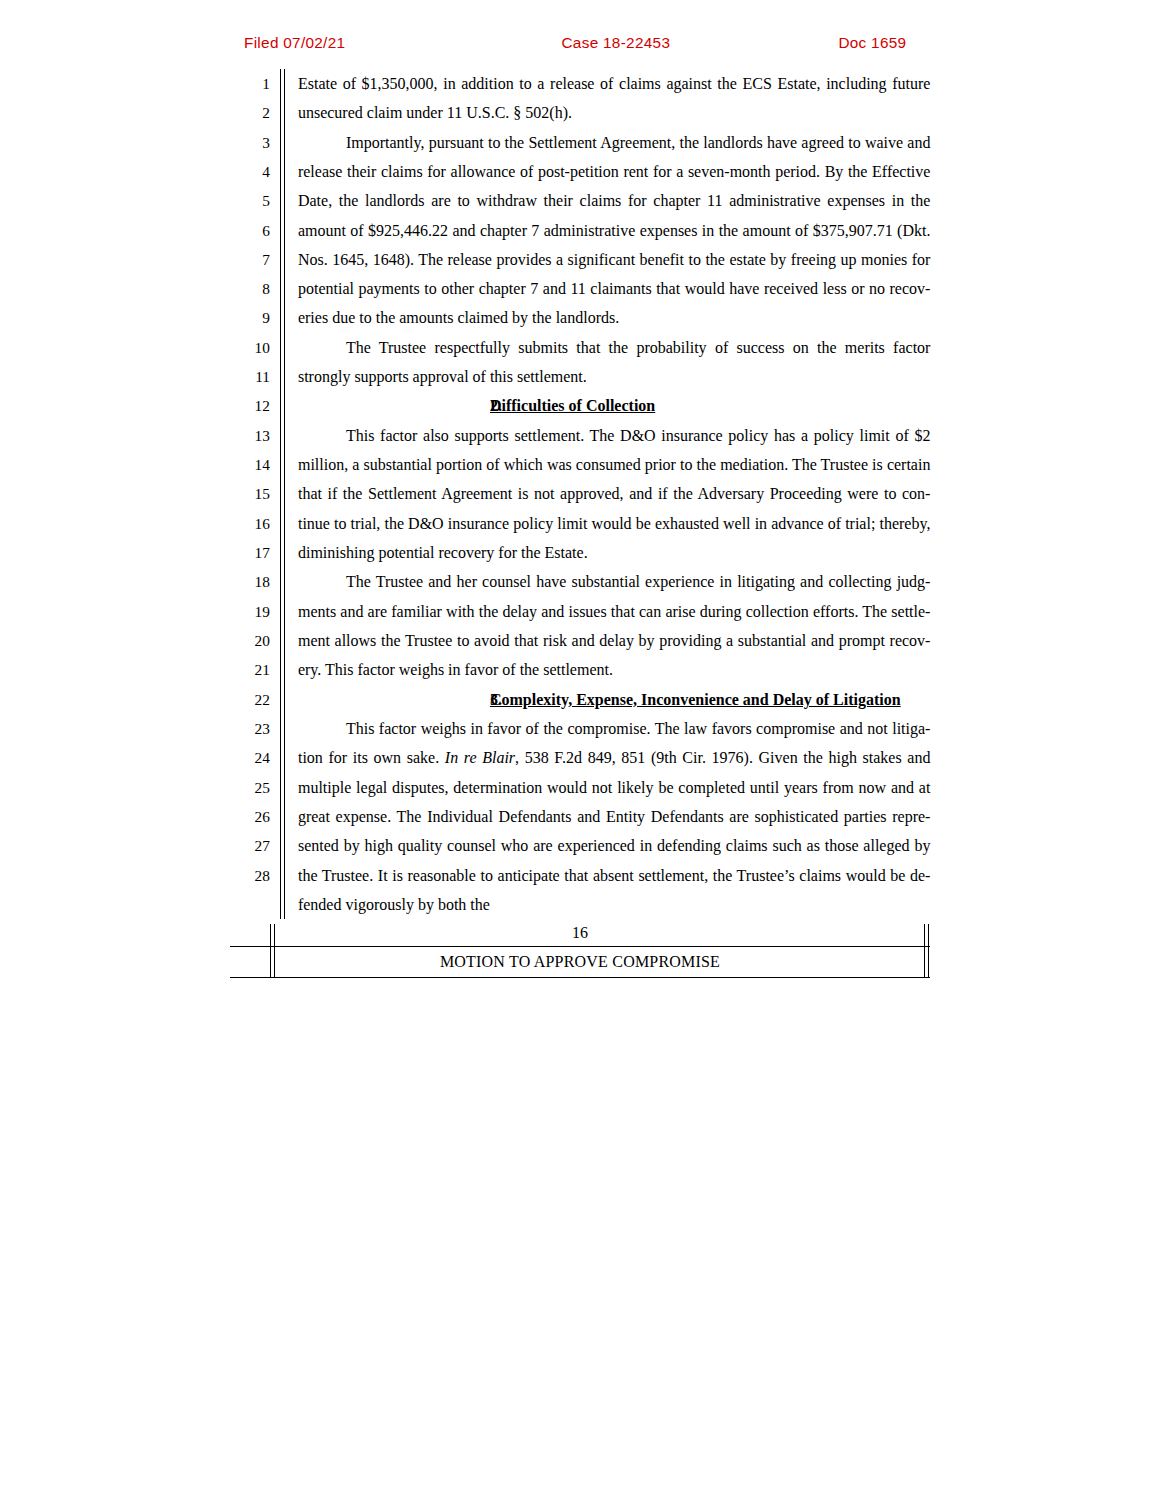Filed 07/02/21 Case 18-22453 Doc 1659
1
2
3
4
5
6
7
8
9
10
11
12
13
14
15
16
17
18
19
20
21
22
23
24
25
26
27
28
Estate of $1,350,000, in addition to a release of claims against the ECS Estate, including future unsecured claim under 11 U.S.C. § 502(h).
Importantly, pursuant to the Settlement Agreement, the landlords have agreed to waive and release their claims for allowance of post-petition rent for a seven-month period. By the Effective Date, the landlords are to withdraw their claims for chapter 11 administrative expenses in the amount of $925,446.22 and chapter 7 administrative expenses in the amount of $375,907.71 (Dkt. Nos. 1645, 1648). The release provides a significant benefit to the estate by freeing up monies for potential payments to other chapter 7 and 11 claimants that would have received less or no recoveries due to the amounts claimed by the landlords.
The Trustee respectfully submits that the probability of success on the merits factor strongly supports approval of this settlement.
2. Difficulties of Collection
This factor also supports settlement. The D&O insurance policy has a policy limit of $2 million, a substantial portion of which was consumed prior to the mediation. The Trustee is certain that if the Settlement Agreement is not approved, and if the Adversary Proceeding were to continue to trial, the D&O insurance policy limit would be exhausted well in advance of trial; thereby, diminishing potential recovery for the Estate.
The Trustee and her counsel have substantial experience in litigating and collecting judgments and are familiar with the delay and issues that can arise during collection efforts. The settlement allows the Trustee to avoid that risk and delay by providing a substantial and prompt recovery. This factor weighs in favor of the settlement.
3. Complexity, Expense, Inconvenience and Delay of Litigation
This factor weighs in favor of the compromise. The law favors compromise and not litigation for its own sake. In re Blair, 538 F.2d 849, 851 (9th Cir. 1976). Given the high stakes and multiple legal disputes, determination would not likely be completed until years from now and at great expense. The Individual Defendants and Entity Defendants are sophisticated parties represented by high quality counsel who are experienced in defending claims such as those alleged by the Trustee. It is reasonable to anticipate that absent settlement, the Trustee’s claims would be defended vigorously by both the
16
MOTION TO APPROVE COMPROMISE